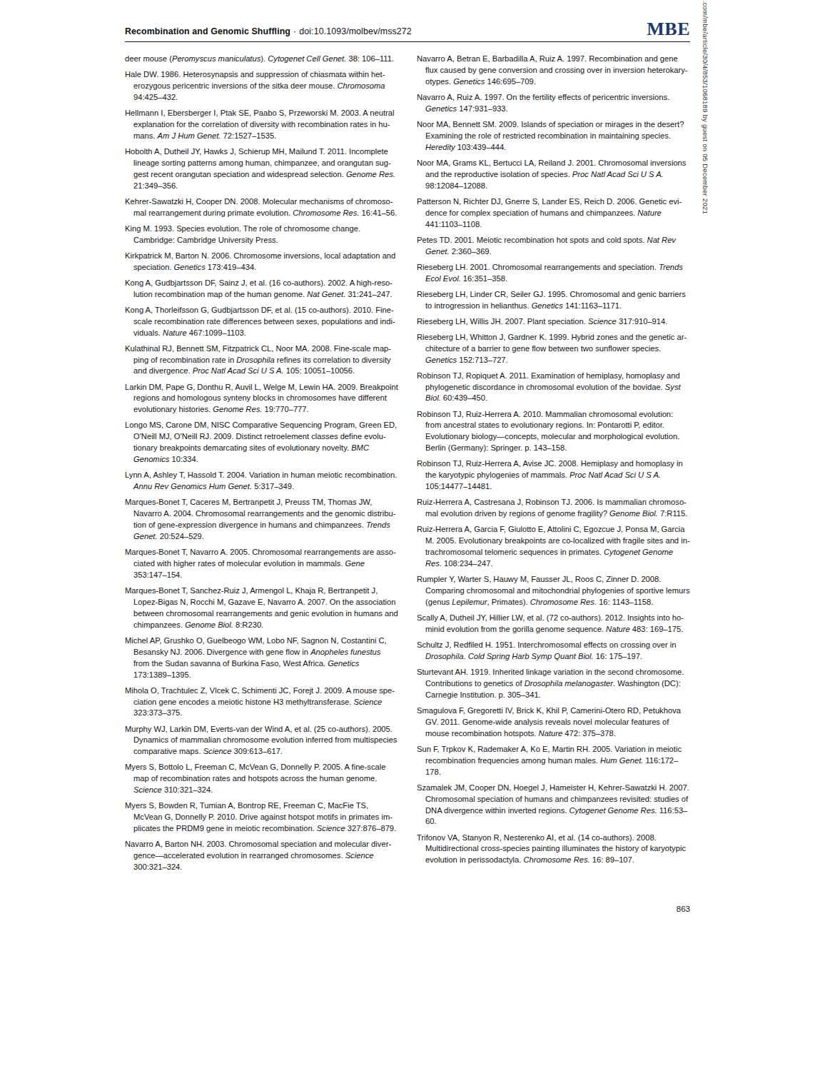Recombination and Genomic Shuffling·doi:10.1093/molbev/mss272
MBE
deer mouse (Peromyscus maniculatus). Cytogenet Cell Genet. 38: 106–111.
Hale DW. 1986. Heterosynapsis and suppression of chiasmata within heterozygous pericentric inversions of the sitka deer mouse. Chromosoma 94:425–432.
Hellmann I, Ebersberger I, Ptak SE, Paabo S, Przeworski M. 2003. A neutral explanation for the correlation of diversity with recombination rates in humans. Am J Hum Genet. 72:1527–1535.
Hobolth A, Dutheil JY, Hawks J, Schierup MH, Mailund T. 2011. Incomplete lineage sorting patterns among human, chimpanzee, and orangutan suggest recent orangutan speciation and widespread selection. Genome Res. 21:349–356.
Kehrer-Sawatzki H, Cooper DN. 2008. Molecular mechanisms of chromosomal rearrangement during primate evolution. Chromosome Res. 16:41–56.
King M. 1993. Species evolution. The role of chromosome change. Cambridge: Cambridge University Press.
Kirkpatrick M, Barton N. 2006. Chromosome inversions, local adaptation and speciation. Genetics 173:419–434.
Kong A, Gudbjartsson DF, Sainz J, et al. (16 co-authors). 2002. A high-resolution recombination map of the human genome. Nat Genet. 31:241–247.
Kong A, Thorleifsson G, Gudbjartsson DF, et al. (15 co-authors). 2010. Fine-scale recombination rate differences between sexes, populations and individuals. Nature 467:1099–1103.
Kulathinal RJ, Bennett SM, Fitzpatrick CL, Noor MA. 2008. Fine-scale mapping of recombination rate in Drosophila refines its correlation to diversity and divergence. Proc Natl Acad Sci U S A. 105: 10051–10056.
Larkin DM, Pape G, Donthu R, Auvil L, Welge M, Lewin HA. 2009. Breakpoint regions and homologous synteny blocks in chromosomes have different evolutionary histories. Genome Res. 19:770–777.
Longo MS, Carone DM, NISC Comparative Sequencing Program, Green ED, O'Neill MJ, O'Neill RJ. 2009. Distinct retroelement classes define evolutionary breakpoints demarcating sites of evolutionary novelty. BMC Genomics 10:334.
Lynn A, Ashley T, Hassold T. 2004. Variation in human meiotic recombination. Annu Rev Genomics Hum Genet. 5:317–349.
Marques-Bonet T, Caceres M, Bertranpetit J, Preuss TM, Thomas JW, Navarro A. 2004. Chromosomal rearrangements and the genomic distribution of gene-expression divergence in humans and chimpanzees. Trends Genet. 20:524–529.
Marques-Bonet T, Navarro A. 2005. Chromosomal rearrangements are associated with higher rates of molecular evolution in mammals. Gene 353:147–154.
Marques-Bonet T, Sanchez-Ruiz J, Armengol L, Khaja R, Bertranpetit J, Lopez-Bigas N, Rocchi M, Gazave E, Navarro A. 2007. On the association between chromosomal rearrangements and genic evolution in humans and chimpanzees. Genome Biol. 8:R230.
Michel AP, Grushko O, Guelbeogo WM, Lobo NF, Sagnon N, Costantini C, Besansky NJ. 2006. Divergence with gene flow in Anopheles funestus from the Sudan savanna of Burkina Faso, West Africa. Genetics 173:1389–1395.
Mihola O, Trachtulec Z, Vlcek C, Schimenti JC, Forejt J. 2009. A mouse speciation gene encodes a meiotic histone H3 methyltransferase. Science 323:373–375.
Murphy WJ, Larkin DM, Everts-van der Wind A, et al. (25 co-authors). 2005. Dynamics of mammalian chromosome evolution inferred from multispecies comparative maps. Science 309:613–617.
Myers S, Bottolo L, Freeman C, McVean G, Donnelly P. 2005. A fine-scale map of recombination rates and hotspots across the human genome. Science 310:321–324.
Myers S, Bowden R, Tumian A, Bontrop RE, Freeman C, MacFie TS, McVean G, Donnelly P. 2010. Drive against hotspot motifs in primates implicates the PRDM9 gene in meiotic recombination. Science 327:876–879.
Navarro A, Barton NH. 2003. Chromosomal speciation and molecular divergence—accelerated evolution in rearranged chromosomes. Science 300:321–324.
Navarro A, Betran E, Barbadilla A, Ruiz A. 1997. Recombination and gene flux caused by gene conversion and crossing over in inversion heterokaryotypes. Genetics 146:695–709.
Navarro A, Ruiz A. 1997. On the fertility effects of pericentric inversions. Genetics 147:931–933.
Noor MA, Bennett SM. 2009. Islands of speciation or mirages in the desert? Examining the role of restricted recombination in maintaining species. Heredity 103:439–444.
Noor MA, Grams KL, Bertucci LA, Reiland J. 2001. Chromosomal inversions and the reproductive isolation of species. Proc Natl Acad Sci U S A. 98:12084–12088.
Patterson N, Richter DJ, Gnerre S, Lander ES, Reich D. 2006. Genetic evidence for complex speciation of humans and chimpanzees. Nature 441:1103–1108.
Petes TD. 2001. Meiotic recombination hot spots and cold spots. Nat Rev Genet. 2:360–369.
Rieseberg LH. 2001. Chromosomal rearrangements and speciation. Trends Ecol Evol. 16:351–358.
Rieseberg LH, Linder CR, Seiler GJ. 1995. Chromosomal and genic barriers to introgression in helianthus. Genetics 141:1163–1171.
Rieseberg LH, Willis JH. 2007. Plant speciation. Science 317:910–914.
Rieseberg LH, Whitton J, Gardner K. 1999. Hybrid zones and the genetic architecture of a barrier to gene flow between two sunflower species. Genetics 152:713–727.
Robinson TJ, Ropiquet A. 2011. Examination of hemiplasy, homoplasy and phylogenetic discordance in chromosomal evolution of the bovidae. Syst Biol. 60:439–450.
Robinson TJ, Ruiz-Herrera A. 2010. Mammalian chromosomal evolution: from ancestral states to evolutionary regions. In: Pontarotti P, editor. Evolutionary biology—concepts, molecular and morphological evolution. Berlin (Germany): Springer. p. 143–158.
Robinson TJ, Ruiz-Herrera A, Avise JC. 2008. Hemiplasy and homoplasy in the karyotypic phylogenies of mammals. Proc Natl Acad Sci U S A. 105:14477–14481.
Ruiz-Herrera A, Castresana J, Robinson TJ. 2006. Is mammalian chromosomal evolution driven by regions of genome fragility? Genome Biol. 7:R115.
Ruiz-Herrera A, Garcia F, Giulotto E, Attolini C, Egozcue J, Ponsa M, Garcia M. 2005. Evolutionary breakpoints are co-localized with fragile sites and intrachromosomal telomeric sequences in primates. Cytogenet Genome Res. 108:234–247.
Rumpler Y, Warter S, Hauwy M, Fausser JL, Roos C, Zinner D. 2008. Comparing chromosomal and mitochondrial phylogenies of sportive lemurs (genus Lepilemur, Primates). Chromosome Res. 16: 1143–1158.
Scally A, Dutheil JY, Hillier LW, et al. (72 co-authors). 2012. Insights into hominid evolution from the gorilla genome sequence. Nature 483: 169–175.
Schultz J, Redfiled H. 1951. Interchromosomal effects on crossing over in Drosophila. Cold Spring Harb Symp Quant Biol. 16: 175–197.
Sturtevant AH. 1919. Inherited linkage variation in the second chromosome. Contributions to genetics of Drosophila melanogaster. Washington (DC): Carnegie Institution. p. 305–341.
Smagulova F, Gregoretti IV, Brick K, Khil P, Camerini-Otero RD, Petukhova GV. 2011. Genome-wide analysis reveals novel molecular features of mouse recombination hotspots. Nature 472: 375–378.
Sun F, Trpkov K, Rademaker A, Ko E, Martin RH. 2005. Variation in meiotic recombination frequencies among human males. Hum Genet. 116:172–178.
Szamalek JM, Cooper DN, Hoegel J, Hameister H, Kehrer-Sawatzki H. 2007. Chromosomal speciation of humans and chimpanzees revisited: studies of DNA divergence within inverted regions. Cytogenet Genome Res. 116:53–60.
Trifonov VA, Stanyon R, Nesterenko AI, et al. (14 co-authors). 2008. Multidirectional cross-species painting illuminates the history of karyotypic evolution in perissodactyla. Chromosome Res. 16: 89–107.
Downloaded from https://academic.oup.com/mbe/article/30/4/853/1068189 by guest on 05 December 2021
863